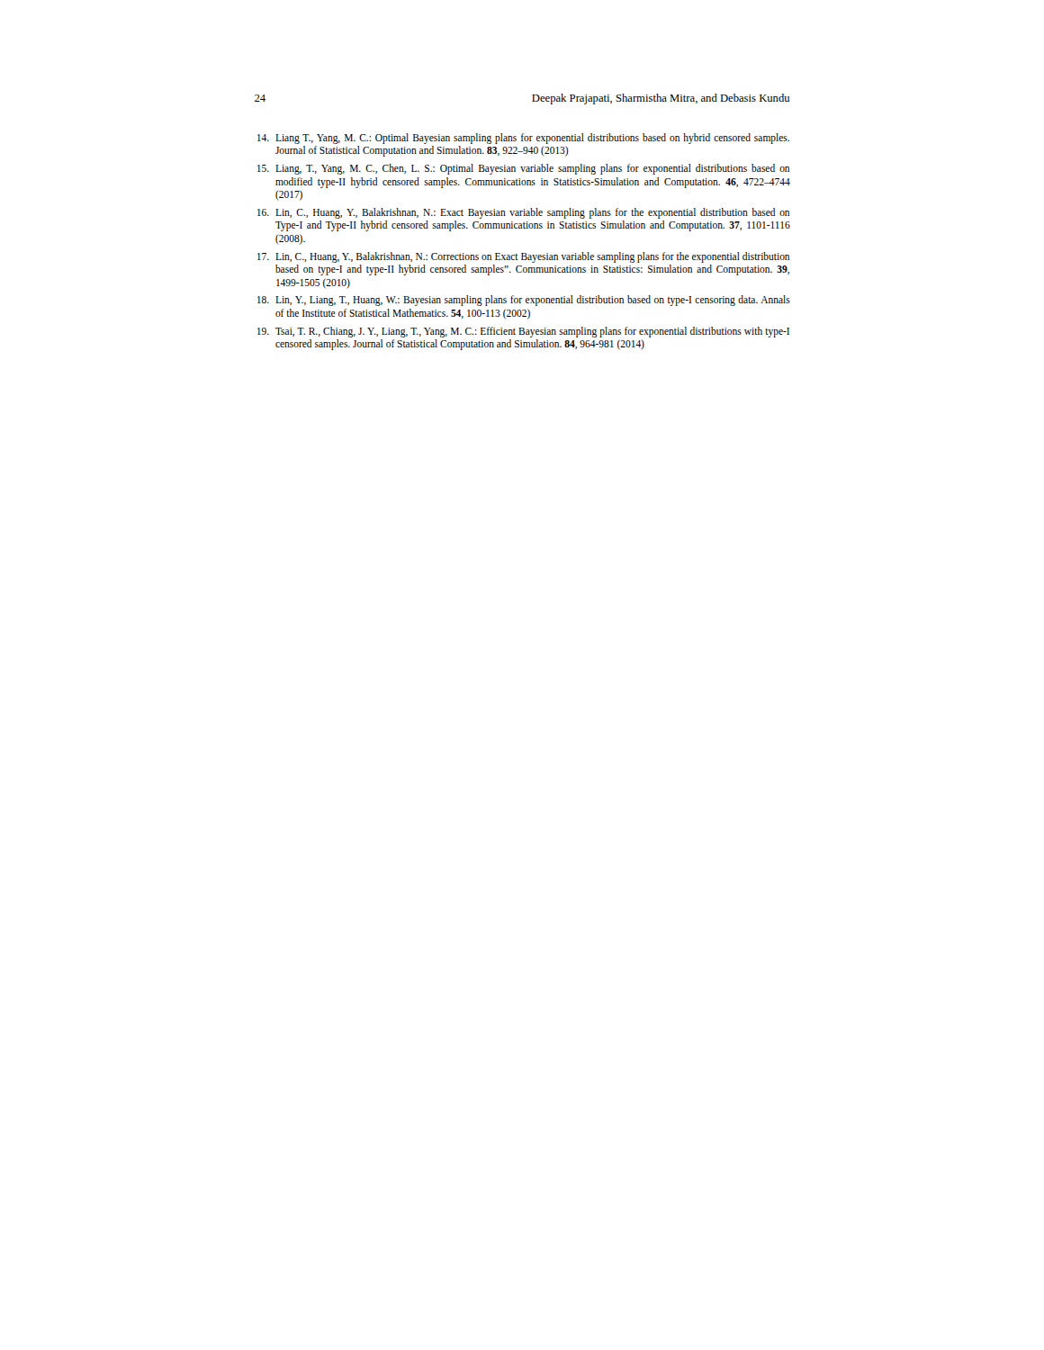24 Deepak Prajapati, Sharmistha Mitra, and Debasis Kundu
14. Liang T., Yang, M. C.: Optimal Bayesian sampling plans for exponential distributions based on hybrid censored samples. Journal of Statistical Computation and Simulation. 83, 922–940 (2013)
15. Liang, T., Yang, M. C., Chen, L. S.: Optimal Bayesian variable sampling plans for exponential distributions based on modified type-II hybrid censored samples. Communications in Statistics-Simulation and Computation. 46, 4722–4744 (2017)
16. Lin, C., Huang, Y., Balakrishnan, N.: Exact Bayesian variable sampling plans for the exponential distribution based on Type-I and Type-II hybrid censored samples. Communications in Statistics Simulation and Computation. 37, 1101-1116 (2008).
17. Lin, C., Huang, Y., Balakrishnan, N.: Corrections on Exact Bayesian variable sampling plans for the exponential distribution based on type-I and type-II hybrid censored samples”. Communications in Statistics: Simulation and Computation. 39, 1499-1505 (2010)
18. Lin, Y., Liang, T., Huang, W.: Bayesian sampling plans for exponential distribution based on type-I censoring data. Annals of the Institute of Statistical Mathematics. 54, 100-113 (2002)
19. Tsai, T. R., Chiang, J. Y., Liang, T., Yang, M. C.: Efficient Bayesian sampling plans for exponential distributions with type-I censored samples. Journal of Statistical Computation and Simulation. 84, 964-981 (2014)